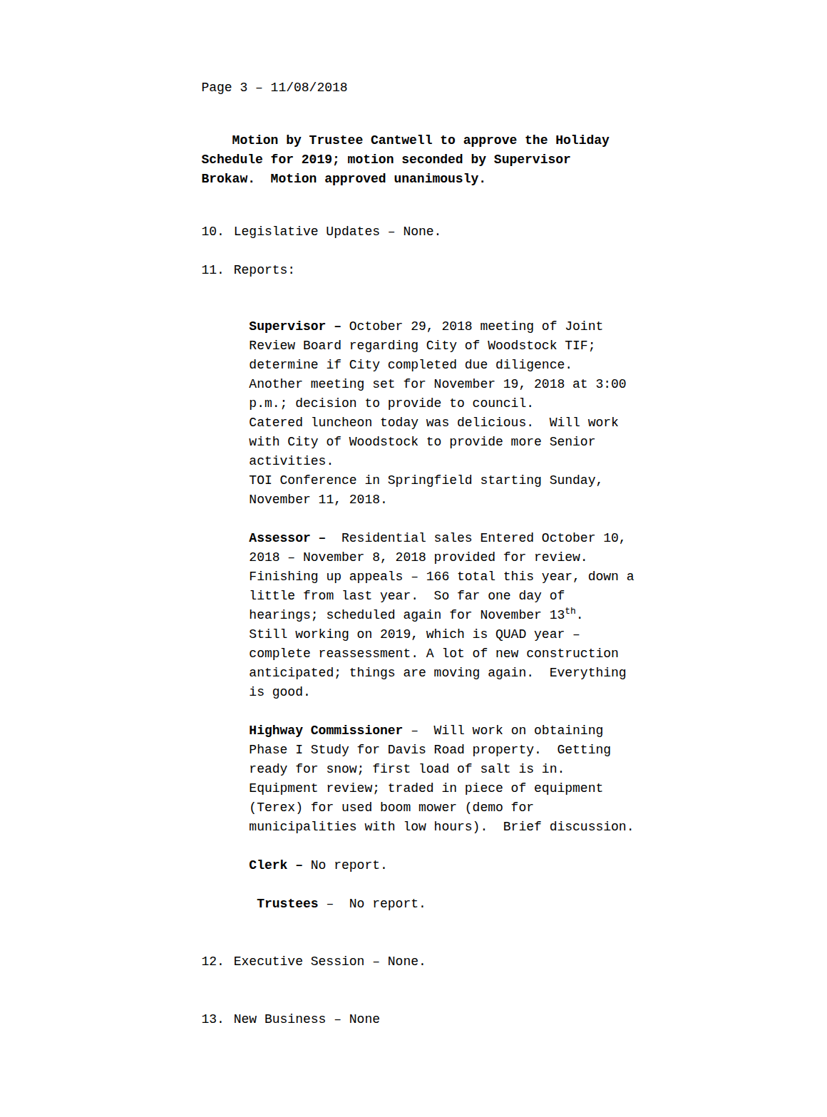Page 3 – 11/08/2018
Motion by Trustee Cantwell to approve the Holiday Schedule for 2019; motion seconded by Supervisor Brokaw. Motion approved unanimously.
10. Legislative Updates – None.
11. Reports:
Supervisor – October 29, 2018 meeting of Joint Review Board regarding City of Woodstock TIF; determine if City completed due diligence. Another meeting set for November 19, 2018 at 3:00 p.m.; decision to provide to council.
Catered luncheon today was delicious. Will work with City of Woodstock to provide more Senior activities.
TOI Conference in Springfield starting Sunday, November 11, 2018.
Assessor – Residential sales Entered October 10, 2018 – November 8, 2018 provided for review. Finishing up appeals – 166 total this year, down a little from last year. So far one day of hearings; scheduled again for November 13th. Still working on 2019, which is QUAD year – complete reassessment. A lot of new construction anticipated; things are moving again. Everything is good.
Highway Commissioner – Will work on obtaining Phase I Study for Davis Road property. Getting ready for snow; first load of salt is in. Equipment review; traded in piece of equipment (Terex) for used boom mower (demo for municipalities with low hours). Brief discussion.
Clerk – No report.
Trustees – No report.
12. Executive Session – None.
13. New Business – None